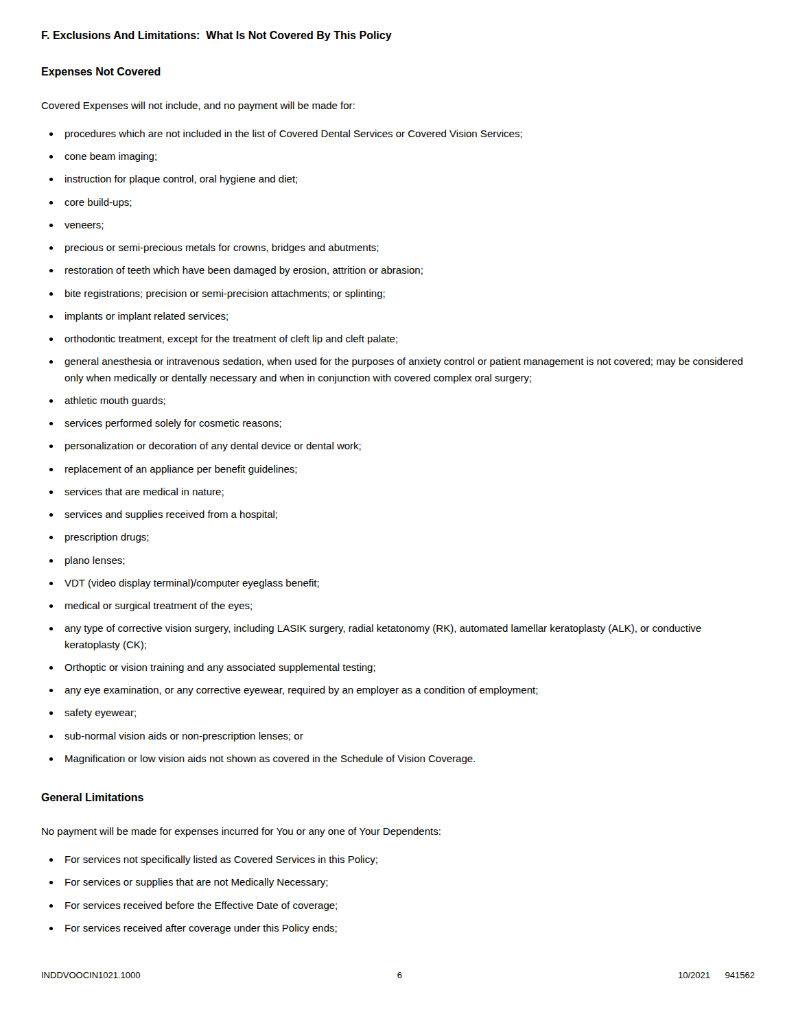F. Exclusions And Limitations: What Is Not Covered By This Policy
Expenses Not Covered
Covered Expenses will not include, and no payment will be made for:
procedures which are not included in the list of Covered Dental Services or Covered Vision Services;
cone beam imaging;
instruction for plaque control, oral hygiene and diet;
core build-ups;
veneers;
precious or semi-precious metals for crowns, bridges and abutments;
restoration of teeth which have been damaged by erosion, attrition or abrasion;
bite registrations; precision or semi-precision attachments; or splinting;
implants or implant related services;
orthodontic treatment, except for the treatment of cleft lip and cleft palate;
general anesthesia or intravenous sedation, when used for the purposes of anxiety control or patient management is not covered; may be considered only when medically or dentally necessary and when in conjunction with covered complex oral surgery;
athletic mouth guards;
services performed solely for cosmetic reasons;
personalization or decoration of any dental device or dental work;
replacement of an appliance per benefit guidelines;
services that are medical in nature;
services and supplies received from a hospital;
prescription drugs;
plano lenses;
VDT (video display terminal)/computer eyeglass benefit;
medical or surgical treatment of the eyes;
any type of corrective vision surgery, including LASIK surgery, radial ketatonomy (RK), automated lamellar keratoplasty (ALK), or conductive keratoplasty (CK);
Orthoptic or vision training and any associated supplemental testing;
any eye examination, or any corrective eyewear, required by an employer as a condition of employment;
safety eyewear;
sub-normal vision aids or non-prescription lenses; or
Magnification or low vision aids not shown as covered in the Schedule of Vision Coverage.
General Limitations
No payment will be made for expenses incurred for You or any one of Your Dependents:
For services not specifically listed as Covered Services in this Policy;
For services or supplies that are not Medically Necessary;
For services received before the Effective Date of coverage;
For services received after coverage under this Policy ends;
INDDVOOCIN1021.1000
6
10/2021 941562